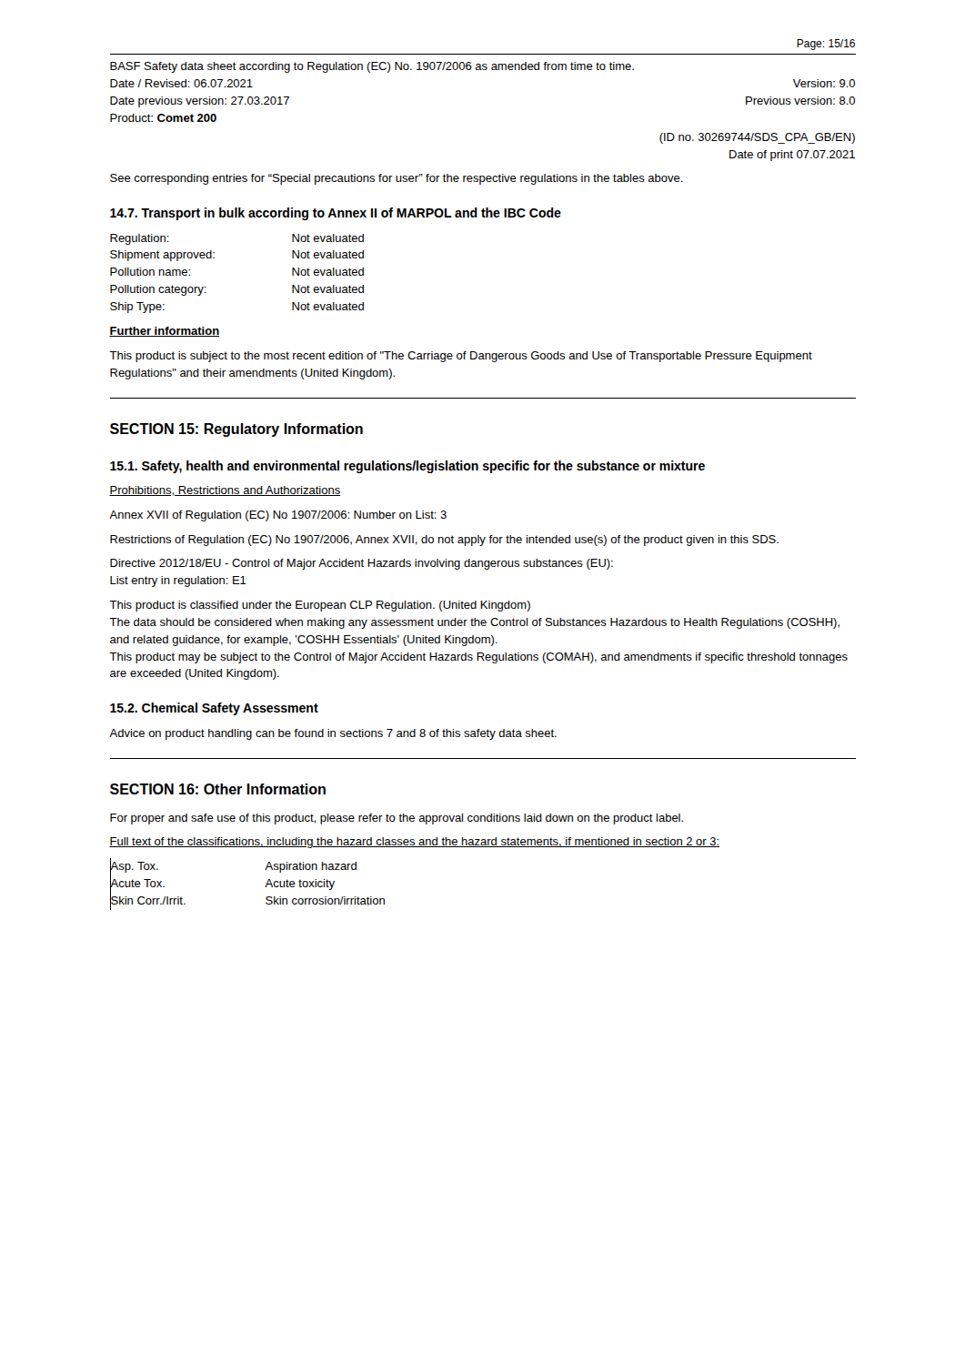Page: 15/16
BASF Safety data sheet according to Regulation (EC) No. 1907/2006 as amended from time to time.
Date / Revised: 06.07.2021
Version: 9.0
Date previous version: 27.03.2017
Previous version: 8.0
Product: Comet 200
(ID no. 30269744/SDS_CPA_GB/EN)
Date of print 07.07.2021
See corresponding entries for “Special precautions for user” for the respective regulations in the tables above.
14.7. Transport in bulk according to Annex II of MARPOL and the IBC Code
| Regulation: | Not evaluated |
| Shipment approved: | Not evaluated |
| Pollution name: | Not evaluated |
| Pollution category: | Not evaluated |
| Ship Type: | Not evaluated |
Further information
This product is subject to the most recent edition of "The Carriage of Dangerous Goods and Use of Transportable Pressure Equipment Regulations" and their amendments (United Kingdom).
SECTION 15: Regulatory Information
15.1. Safety, health and environmental regulations/legislation specific for the substance or mixture
Prohibitions, Restrictions and Authorizations
Annex XVII of Regulation (EC) No 1907/2006: Number on List: 3
Restrictions of Regulation (EC) No 1907/2006, Annex XVII, do not apply for the intended use(s) of the product given in this SDS.
Directive 2012/18/EU - Control of Major Accident Hazards involving dangerous substances (EU):
List entry in regulation: E1
This product is classified under the European CLP Regulation. (United Kingdom)
The data should be considered when making any assessment under the Control of Substances Hazardous to Health Regulations (COSHH), and related guidance, for example, 'COSHH Essentials' (United Kingdom).
This product may be subject to the Control of Major Accident Hazards Regulations (COMAH), and amendments if specific threshold tonnages are exceeded (United Kingdom).
15.2. Chemical Safety Assessment
Advice on product handling can be found in sections 7 and 8 of this safety data sheet.
SECTION 16: Other Information
For proper and safe use of this product, please refer to the approval conditions laid down on the product label.
Full text of the classifications, including the hazard classes and the hazard statements, if mentioned in section 2 or 3:
| Asp. Tox. | Aspiration hazard |
| Acute Tox. | Acute toxicity |
| Skin Corr./Irrit. | Skin corrosion/irritation |